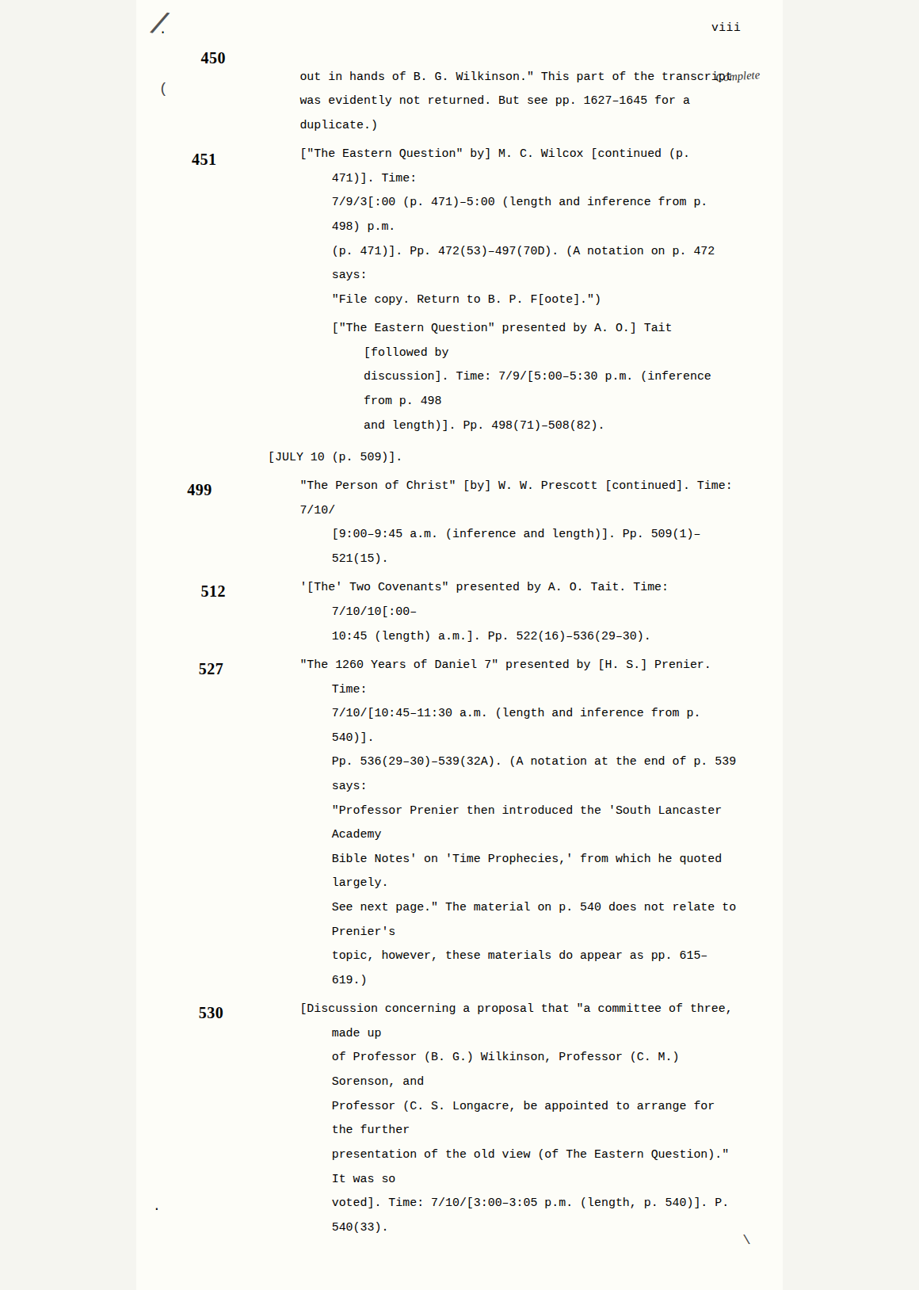viii
/
.
(
Complete
450
out in hands of B. G. Wilkinson." This part of the transcript
was evidently not returned. But see pp. 1627–1645 for a duplicate.)
451
["The Eastern Question" by] M. C. Wilcox [continued (p. 471)]. Time:
7/9/3[:00 (p. 471)–5:00 (length and inference from p. 498) p.m.
(p. 471)]. Pp. 472(53)–497(70D). (A notation on p. 472 says:
"File copy. Return to B. P. F[oote].")
["The Eastern Question" presented by A. O.] Tait [followed by
discussion]. Time: 7/9/[5:00–5:30 p.m. (inference from p. 498
and length)]. Pp. 498(71)–508(82).
[JULY 10 (p. 509)].
499
"The Person of Christ" [by] W. W. Prescott [continued]. Time: 7/10/
[9:00–9:45 a.m. (inference and length)]. Pp. 509(1)–521(15).
512
'[The' Two Covenants" presented by A. O. Tait. Time: 7/10/10[:00–
10:45 (length) a.m.]. Pp. 522(16)–536(29–30).
527
"The 1260 Years of Daniel 7" presented by [H. S.] Prenier. Time:
7/10/[10:45–11:30 a.m. (length and inference from p. 540)].
Pp. 536(29–30)–539(32A). (A notation at the end of p. 539 says:
"Professor Prenier then introduced the 'South Lancaster Academy
Bible Notes' on 'Time Prophecies,' from which he quoted largely.
See next page." The material on p. 540 does not relate to Prenier's
topic, however, these materials do appear as pp. 615–619.)
530
[Discussion concerning a proposal that "a committee of three, made up
of Professor (B. G.) Wilkinson, Professor (C. M.) Sorenson, and
Professor (C. S. Longacre, be appointed to arrange for the further
presentation of the old view (of The Eastern Question)." It was so
voted]. Time: 7/10/[3:00–3:05 p.m. (length, p. 540)]. P. 540(33).
\
.